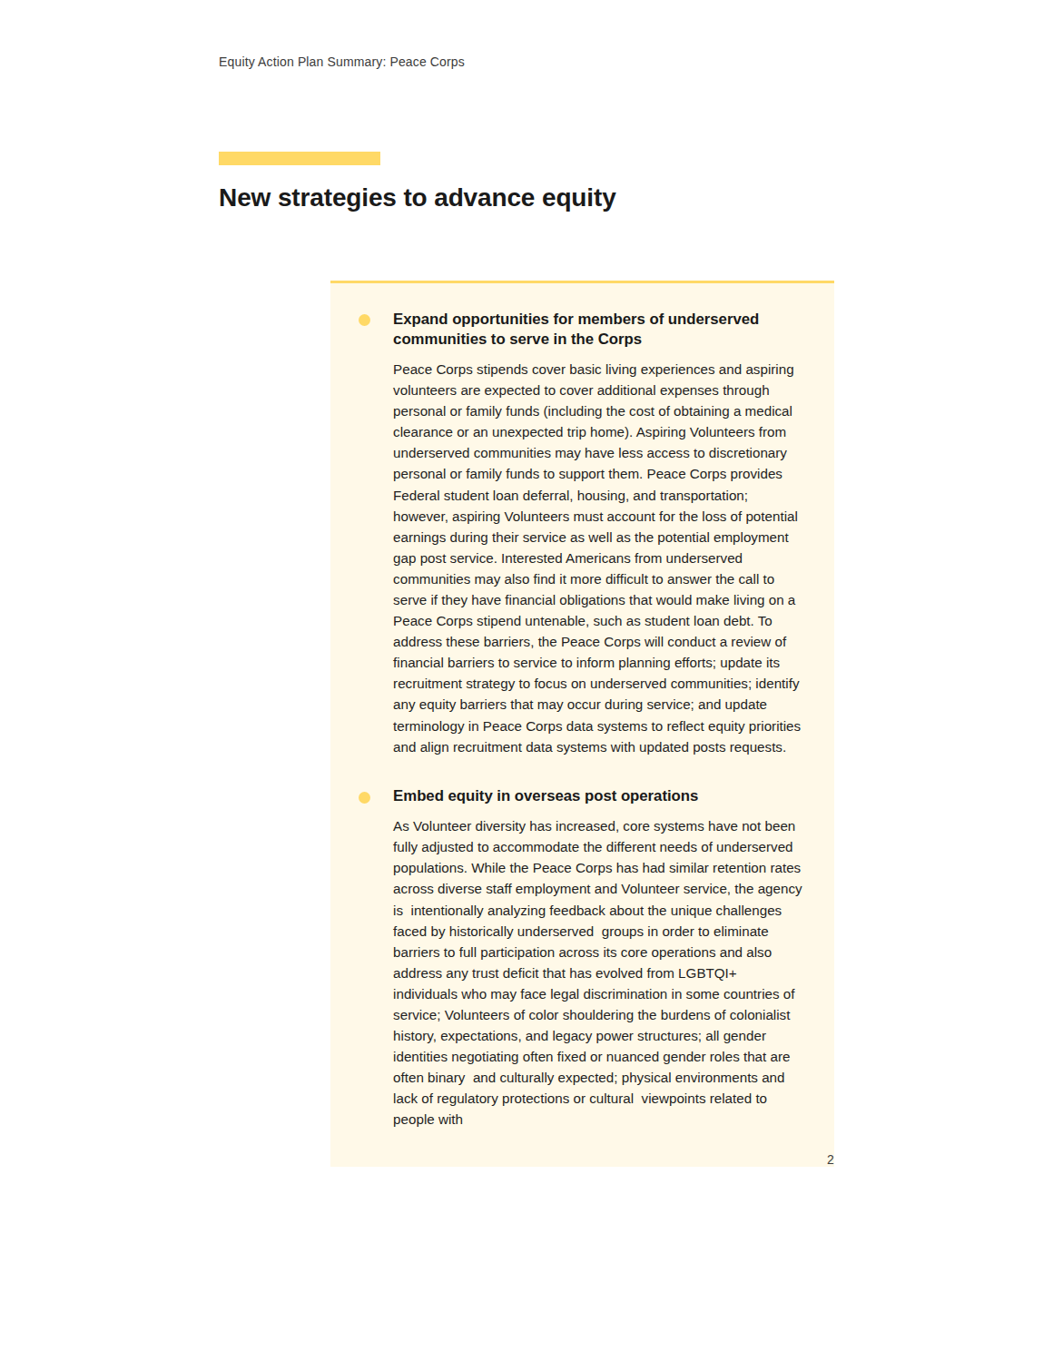Equity Action Plan Summary: Peace Corps
New strategies to advance equity
Expand opportunities for members of underserved communities to serve in the Corps
Peace Corps stipends cover basic living experiences and aspiring volunteers are expected to cover additional expenses through personal or family funds (including the cost of obtaining a medical clearance or an unexpected trip home). Aspiring Volunteers from underserved communities may have less access to discretionary personal or family funds to support them. Peace Corps provides Federal student loan deferral, housing, and transportation; however, aspiring Volunteers must account for the loss of potential earnings during their service as well as the potential employment gap post service. Interested Americans from underserved communities may also find it more difficult to answer the call to serve if they have financial obligations that would make living on a Peace Corps stipend untenable, such as student loan debt. To address these barriers, the Peace Corps will conduct a review of financial barriers to service to inform planning efforts; update its recruitment strategy to focus on underserved communities; identify any equity barriers that may occur during service; and update terminology in Peace Corps data systems to reflect equity priorities and align recruitment data systems with updated posts requests.
Embed equity in overseas post operations
As Volunteer diversity has increased, core systems have not been fully adjusted to accommodate the different needs of underserved populations. While the Peace Corps has had similar retention rates across diverse staff employment and Volunteer service, the agency is intentionally analyzing feedback about the unique challenges faced by historically underserved groups in order to eliminate barriers to full participation across its core operations and also address any trust deficit that has evolved from LGBTQI+ individuals who may face legal discrimination in some countries of service; Volunteers of color shouldering the burdens of colonialist history, expectations, and legacy power structures; all gender identities negotiating often fixed or nuanced gender roles that are often binary and culturally expected; physical environments and lack of regulatory protections or cultural viewpoints related to people with
2